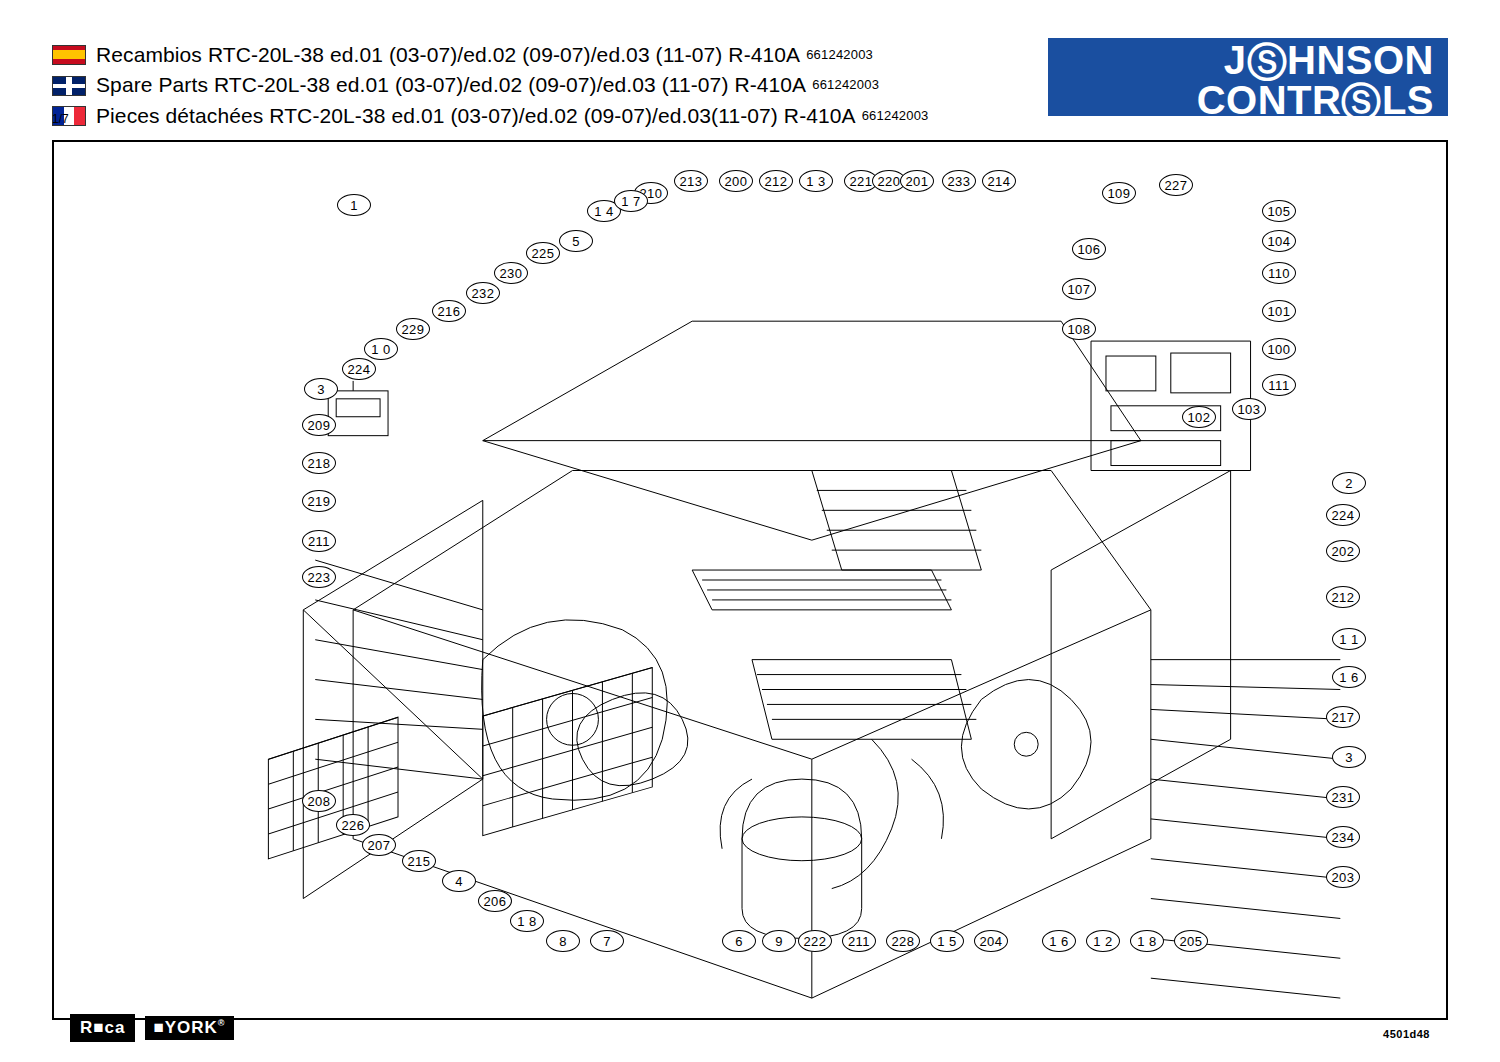Recambios RTC-20L-38 ed.01 (03-07)/ed.02 (09-07)/ed.03 (11-07) R-410A 661242003
Spare Parts RTC-20L-38 ed.01 (03-07)/ed.02 (09-07)/ed.03 (11-07) R-410A 661242003
Pieces détachées RTC-20L-38 ed.01 (03-07)/ed.02 (09-07)/ed.03(11-07) R-410A 661242003
1/7
JⓈHNSON
CONTRⓈLS
210
213
200
212
1 3
221
220
201
233
214
109
227
1 4
1 7
1
5
225
230
232
216
229
1 0
224
3
209
218
219
211
223
105
104
110
101
100
111
103
102
106
107
108
2
224
202
212
1 1
1 6
217
3
231
234
203
208
226
207
215
4
206
1 8
8
7
6
9
222
211
228
1 5
204
1 6
1 2
1 8
205
R■ca ■YORK®
4501d48